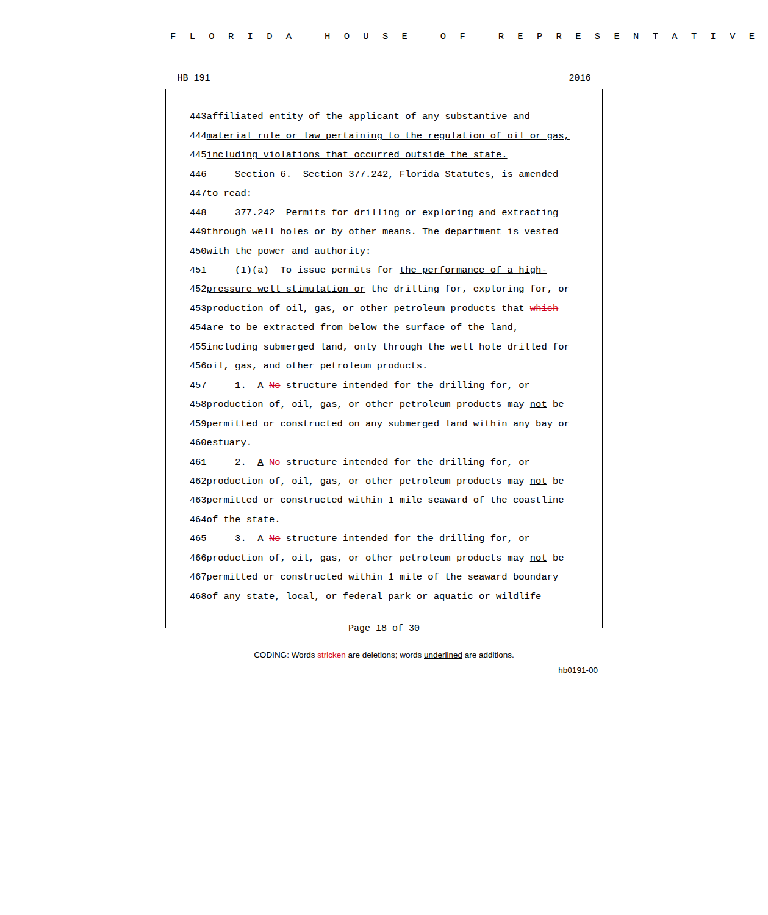F L O R I D A H O U S E O F R E P R E S E N T A T I V E S
HB 191 2016
| 443 | affiliated entity of the applicant of any substantive and |
| 444 | material rule or law pertaining to the regulation of oil or gas, |
| 445 | including violations that occurred outside the state. |
| 446 | Section 6. Section 377.242, Florida Statutes, is amended |
| 447 | to read: |
| 448 | 377.242 Permits for drilling or exploring and extracting |
| 449 | through well holes or by other means.—The department is vested |
| 450 | with the power and authority: |
| 451 | (1)(a) To issue permits for the performance of a high- |
| 452 | pressure well stimulation or the drilling for, exploring for, or |
| 453 | production of oil, gas, or other petroleum products that which |
| 454 | are to be extracted from below the surface of the land, |
| 455 | including submerged land, only through the well hole drilled for |
| 456 | oil, gas, and other petroleum products. |
| 457 | 1. A No structure intended for the drilling for, or |
| 458 | production of, oil, gas, or other petroleum products may not be |
| 459 | permitted or constructed on any submerged land within any bay or |
| 460 | estuary. |
| 461 | 2. A No structure intended for the drilling for, or |
| 462 | production of, oil, gas, or other petroleum products may not be |
| 463 | permitted or constructed within 1 mile seaward of the coastline |
| 464 | of the state. |
| 465 | 3. A No structure intended for the drilling for, or |
| 466 | production of, oil, gas, or other petroleum products may not be |
| 467 | permitted or constructed within 1 mile of the seaward boundary |
| 468 | of any state, local, or federal park or aquatic or wildlife |
Page 18 of 30
CODING: Words stricken are deletions; words underlined are additions.
hb0191-00